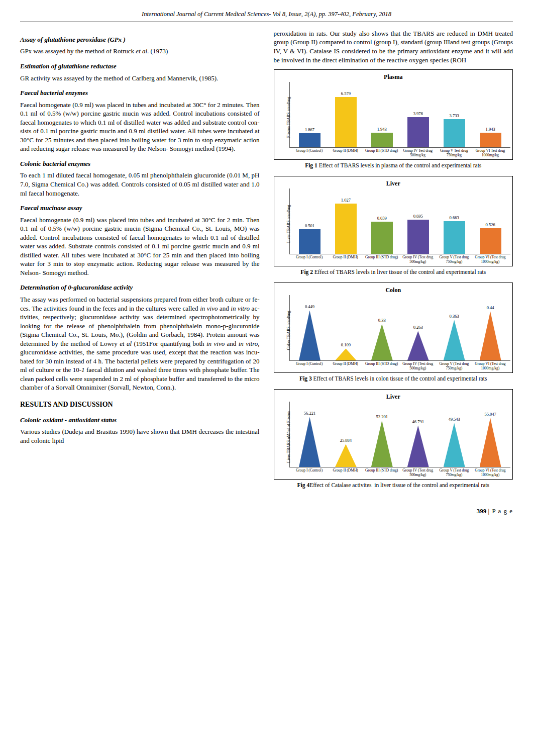International Journal of Current Medical Sciences- Vol 8, Issue, 2(A), pp. 397-402, February, 2018
Assay of glutathione peroxidase (GPx )
GPx was assayed by the method of Rotruck et al. (1973)
Estimation of glutathione reductase
GR activity was assayed by the method of Carlberg and Mannervik, (1985).
Faecal bacterial enzymes
Faecal homogenate (0.9 ml) was placed in tubes and incubated at 30C° for 2 minutes. Then 0.1 ml of 0.5% (w/w) porcine gastric mucin was added. Control incubations consisted of faecal homogenates to which 0.1 ml of distilled water was added and substrate control consists of 0.1 ml porcine gastric mucin and 0.9 ml distilled water. All tubes were incubated at 30°C for 25 minutes and then placed into boiling water for 3 min to stop enzymatic action and reducing sugar release was measured by the Nelson- Somogyi method (1994).
Colonic bacterial enzymes
To each 1 ml diluted faecal homogenate, 0.05 ml phenolphthalein glucuronide (0.01 M, pH 7.0, Sigma Chemical Co.) was added. Controls consisted of 0.05 ml distilled water and 1.0 ml faecal homogenate.
Faecal mucinase assay
Faecal homogenate (0.9 ml) was placed into tubes and incubated at 30°C for 2 min. Then 0.1 ml of 0.5% (w/w) porcine gastric mucin (Sigma Chemical Co., St. Louis, MO) was added. Control incubations consisted of faecal homogenates to which 0.1 ml of distilled water was added. Substrate controls consisted of 0.1 ml porcine gastric mucin and 0.9 ml distilled water. All tubes were incubated at 30°C for 25 min and then placed into boiling water for 3 min to stop enzymatic action. Reducing sugar release was measured by the Nelson- Somogyi method.
Determination of 0-glucuronidase activity
The assay was performed on bacterial suspensions prepared from either broth culture or feces. The activities found in the feces and in the cultures were called in vivo and in vitro activities, respectively; glucuronidase activity was determined spectrophotometrically by looking for the release of phenolphthalein from phenolphthalein mono-p-glucuronide (Sigma Chemical Co., St. Louis, Mo.), (Goldin and Gorbach, 1984). Protein amount was determined by the method of Lowry et al (1951For quantifying both in vivo and in vitro, glucuronidase activities, the same procedure was used, except that the reaction was incubated for 30 min instead of 4 h. The bacterial pellets were prepared by centrifugation of 20 ml of culture or the 10-1 faecal dilution and washed three times with phosphate buffer. The clean packed cells were suspended in 2 ml of phosphate buffer and transferred to the micro chamber of a Sorvall Omnimixer (Sorvall, Newton, Conn.).
RESULTS AND DISCUSSION
Colonic oxidant - antioxidant status
Various studies (Dudeja and Brasitus 1990) have shown that DMH decreases the intestinal and colonic lipid
peroxidation in rats. Our study also shows that the TBARS are reduced in DMH treated group (Group II) compared to control (group I), standard (group IIIand test groups (Groups IV, V & VI). Catalase IS considered to be the primary antioxidant enzyme and it will add be involved in the direct elimination of the reactive oxygen species (ROH
Plasma
Plasma TBARS nmol/mg
1.867
6.579
1.943
3.978
3.733
1.943
Group I (Control) Group II (DMH) Group III (STD drug) Group IV Test drug 500mg/kg Group V Test drug 750mg/kg Group VI Test drug 1000mg/kg
Fig 1 Effect of TBARS levels in plasma of the control and experimental rats
Liver
Liver TBARS nmol/mg
0.501
1.027
0.659
0.695
0.663
0.526
Group I (Control) Group II (DMH) Group III (STD drug) Group IV (Test drug 500mg/kg) Group V (Test drug 750mg/kg) Group VI (Test drug 1000mg/kg)
Fig 2 Effect of TBARS levels in liver tissue of the control and experimental rats
Colon
Colon TBARS nmol/mg
0.449
0.109
0.33
0.263
0.363
0.44
Group I (Control) Group II (DMH) Group III (STD drug) Group IV (Test drug 500mg/kg) Group V (Test drug 750mg/kg) Group VI (Test drug 1000mg/kg)
Fig 3 Effect of TBARS levels in colon tissue of the control and experimental rats
Liver
Liver TBARS nM/ml of Plasma
56.221
25.884
52.201
46.791
49.543
55.047
Group I (Control) Group II (DMH) Group III (STD drug) Group IV (Test drug 500mg/kg) Group V (Test drug 750mg/kg) Group VI (Test drug 1000mg/kg)
Fig 4 Effect of Catalase activites in liver tissue of the control and experimental rats
399 | P a g e